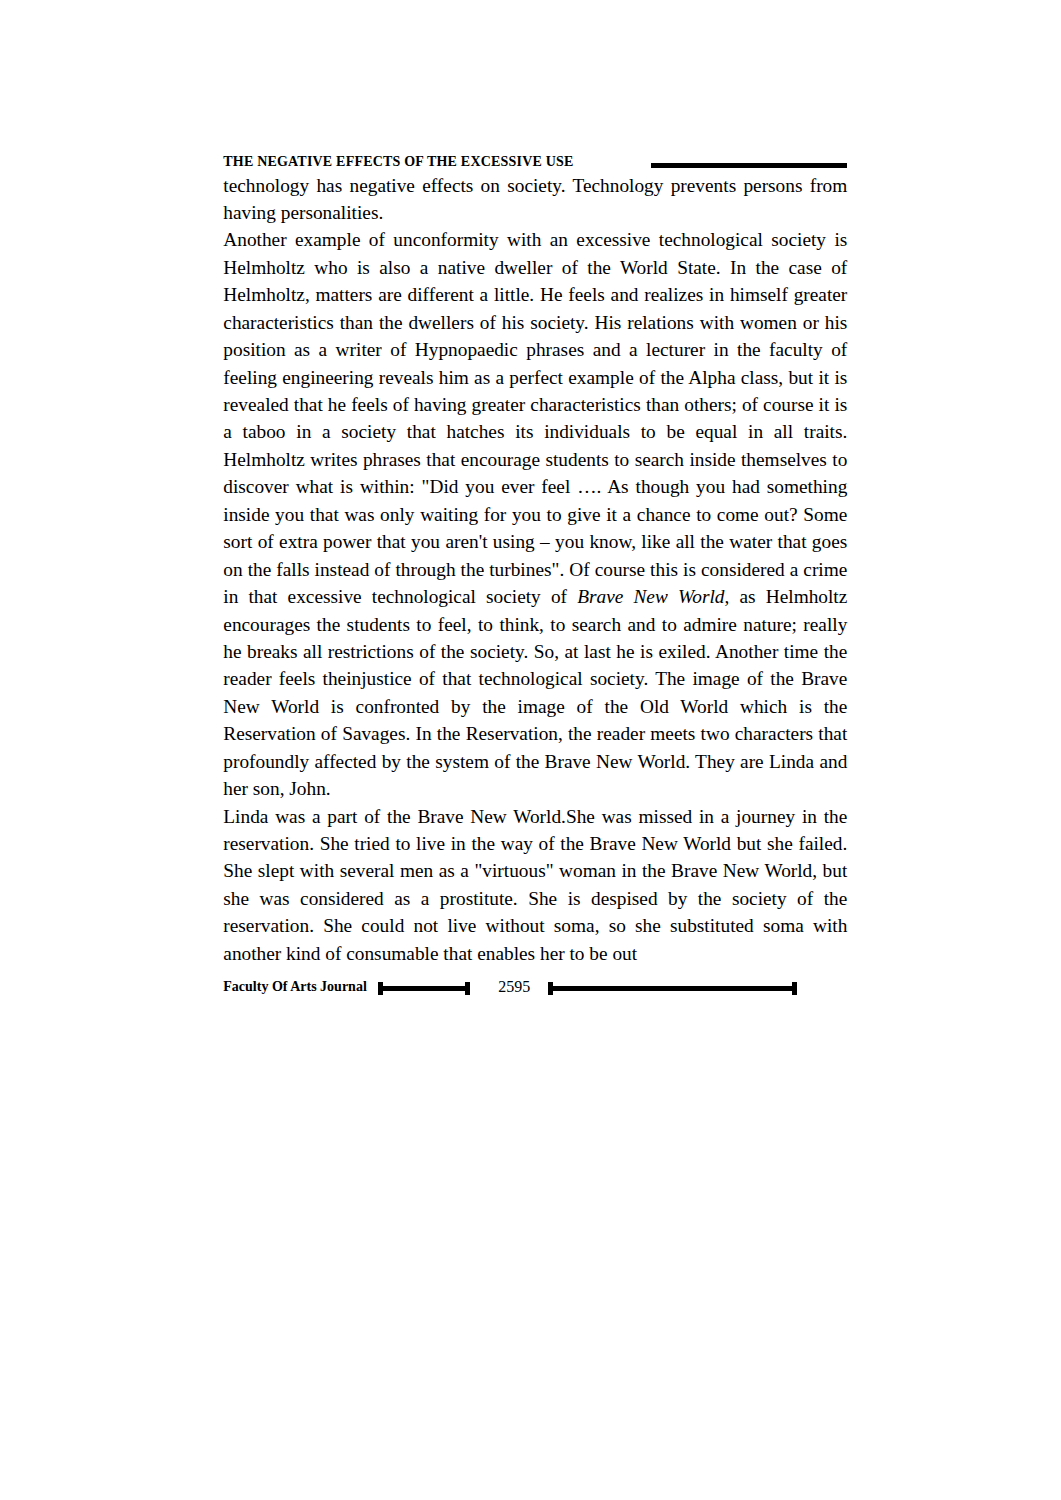THE NEGATIVE EFFECTS OF THE EXCESSIVE USE
technology has negative effects on society. Technology prevents persons from having personalities.
Another example of unconformity with an excessive technological society is Helmholtz who is also a native dweller of the World State. In the case of Helmholtz, matters are different a little. He feels and realizes in himself greater characteristics than the dwellers of his society. His relations with women or his position as a writer of Hypnopaedic phrases and a lecturer in the faculty of feeling engineering reveals him as a perfect example of the Alpha class, but it is revealed that he feels of having greater characteristics than others; of course it is a taboo in a society that hatches its individuals to be equal in all traits. Helmholtz writes phrases that encourage students to search inside themselves to discover what is within: "Did you ever feel …. As though you had something inside you that was only waiting for you to give it a chance to come out? Some sort of extra power that you aren't using – you know, like all the water that goes on the falls instead of through the turbines". Of course this is considered a crime in that excessive technological society of Brave New World, as Helmholtz encourages the students to feel, to think, to search and to admire nature; really he breaks all restrictions of the society. So, at last he is exiled. Another time the reader feels theinjustice of that technological society. The image of the Brave New World is confronted by the image of the Old World which is the Reservation of Savages. In the Reservation, the reader meets two characters that profoundly affected by the system of the Brave New World. They are Linda and her son, John.
Linda was a part of the Brave New World.She was missed in a journey in the reservation. She tried to live in the way of the Brave New World but she failed. She slept with several men as a "virtuous" woman in the Brave New World, but she was considered as a prostitute. She is despised by the society of the reservation. She could not live without soma, so she substituted soma with another kind of consumable that enables her to be out
Faculty Of Arts Journal 2595